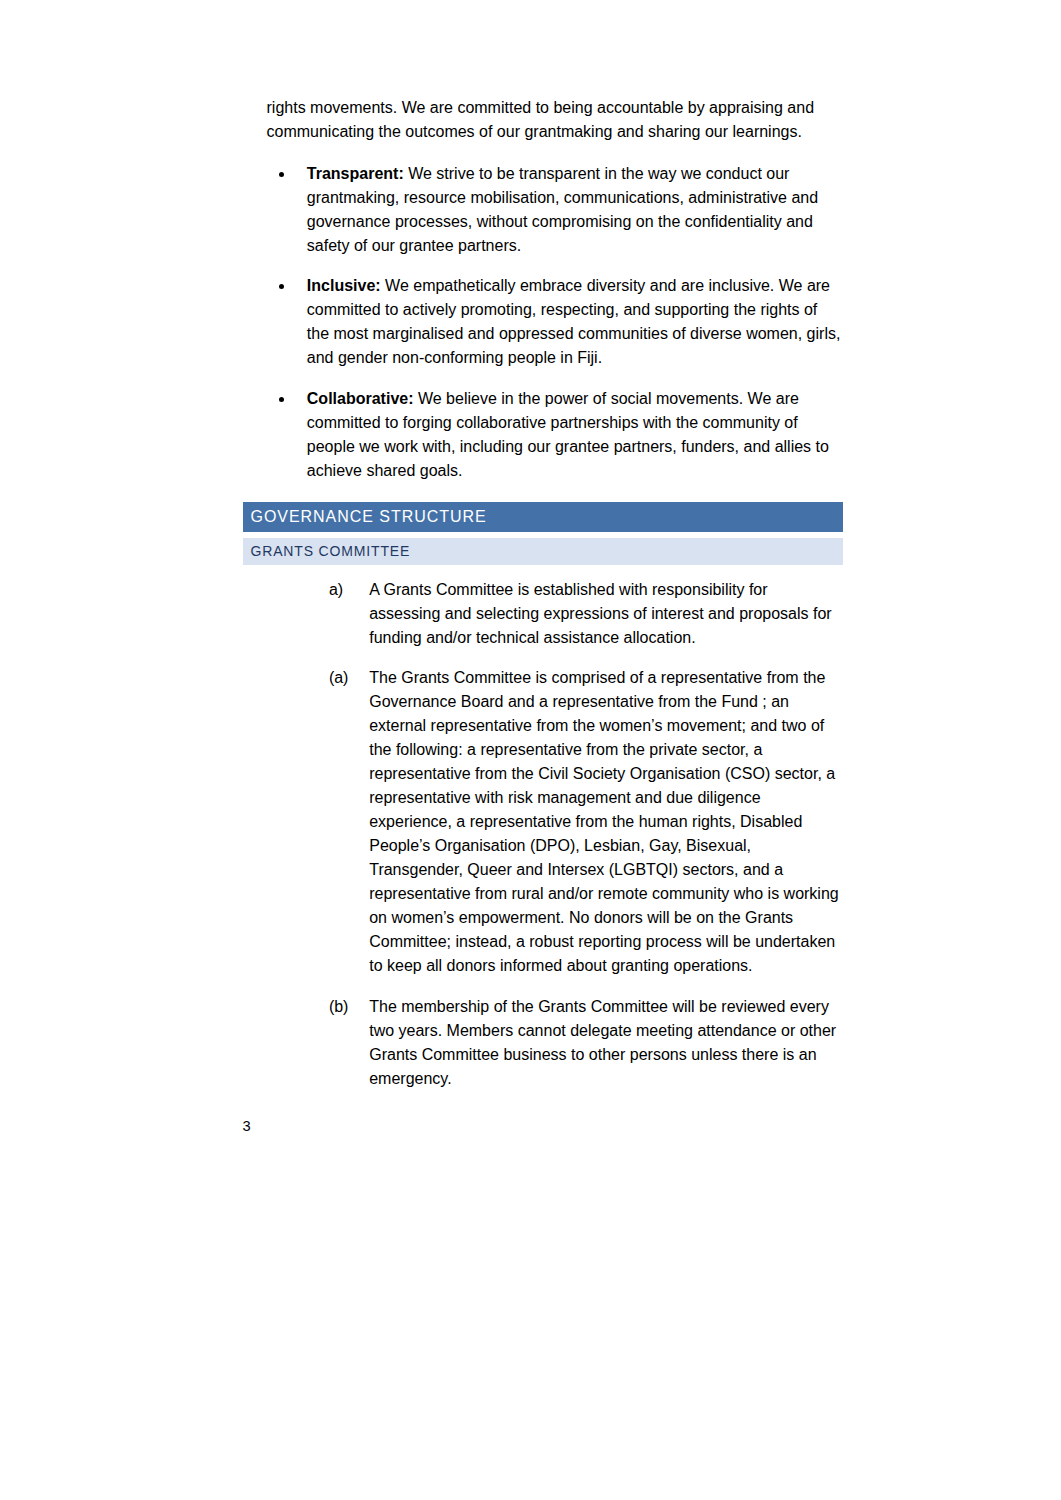rights movements. We are committed to being accountable by appraising and communicating the outcomes of our grantmaking and sharing our learnings.
Transparent: We strive to be transparent in the way we conduct our grantmaking, resource mobilisation, communications, administrative and governance processes, without compromising on the confidentiality and safety of our grantee partners.
Inclusive: We empathetically embrace diversity and are inclusive. We are committed to actively promoting, respecting, and supporting the rights of the most marginalised and oppressed communities of diverse women, girls, and gender non-conforming people in Fiji.
Collaborative: We believe in the power of social movements. We are committed to forging collaborative partnerships with the community of people we work with, including our grantee partners, funders, and allies to achieve shared goals.
GOVERNANCE STRUCTURE
GRANTS COMMITTEE
a) A Grants Committee is established with responsibility for assessing and selecting expressions of interest and proposals for funding and/or technical assistance allocation.
(a) The Grants Committee is comprised of a representative from the Governance Board and a representative from the Fund ; an external representative from the women’s movement; and two of the following: a representative from the private sector, a representative from the Civil Society Organisation (CSO) sector, a representative with risk management and due diligence experience, a representative from the human rights, Disabled People’s Organisation (DPO), Lesbian, Gay, Bisexual, Transgender, Queer and Intersex (LGBTQI) sectors, and a representative from rural and/or remote community who is working on women’s empowerment. No donors will be on the Grants Committee; instead, a robust reporting process will be undertaken to keep all donors informed about granting operations.
(b) The membership of the Grants Committee will be reviewed every two years. Members cannot delegate meeting attendance or other Grants Committee business to other persons unless there is an emergency.
3